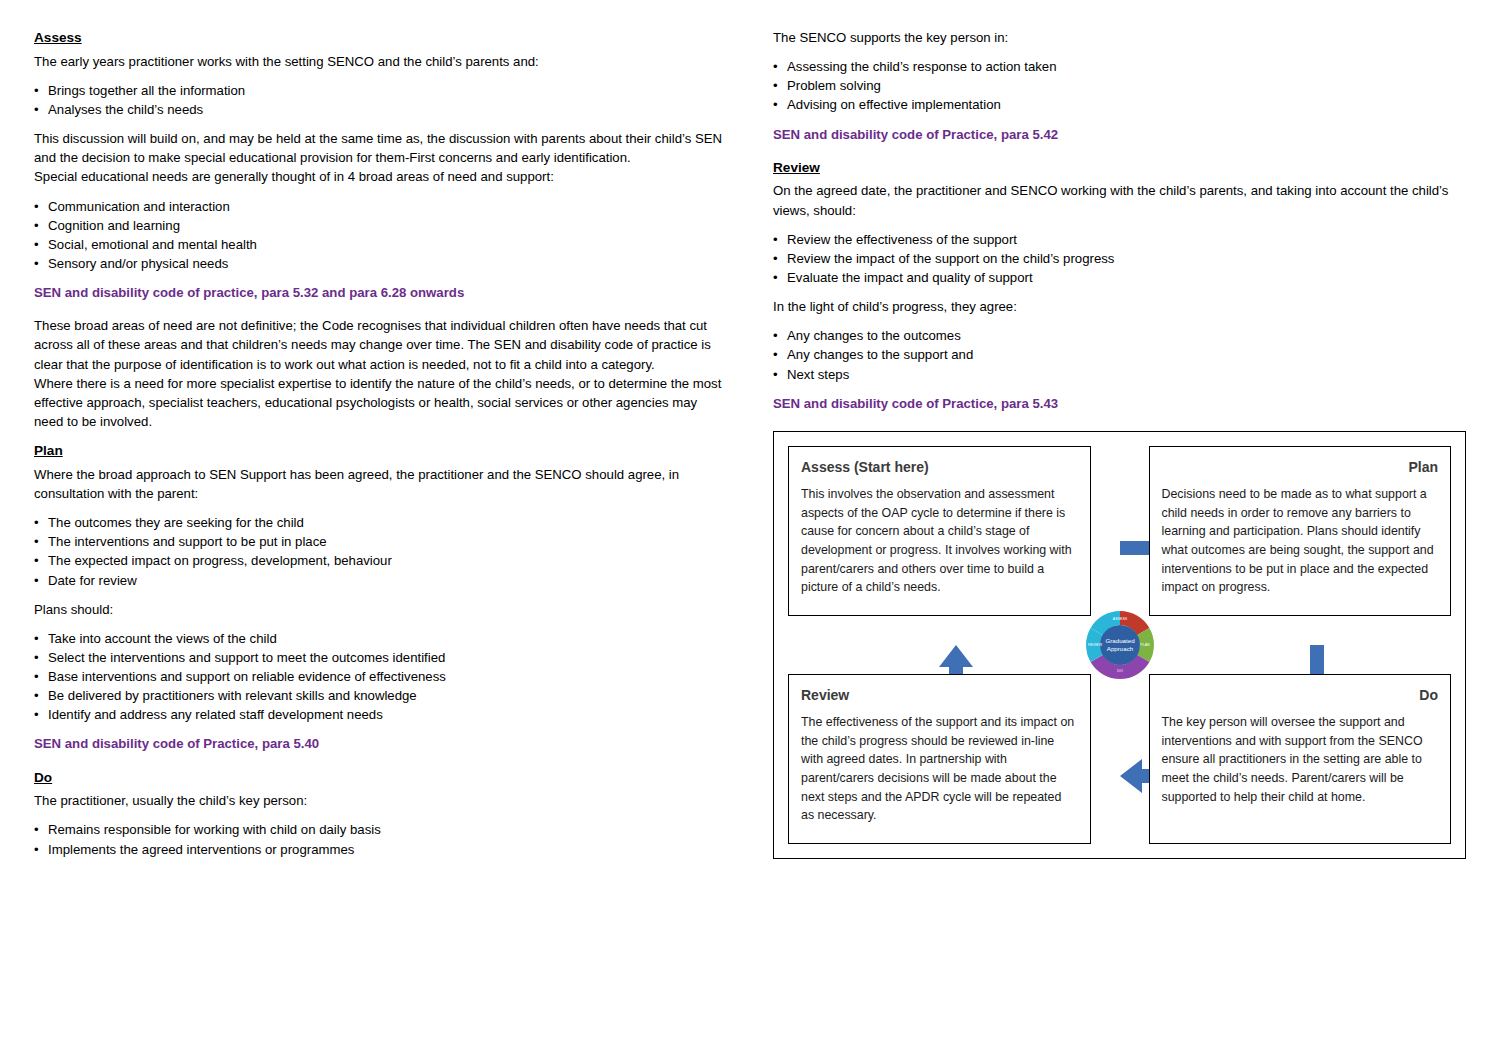Assess
The early years practitioner works with the setting SENCO and the child’s parents and:
Brings together all the information
Analyses the child’s needs
This discussion will build on, and may be held at the same time as, the discussion with parents about their child’s SEN and the decision to make special educational provision for them-First concerns and early identification.
Special educational needs are generally thought of in 4 broad areas of need and support:
Communication and interaction
Cognition and learning
Social, emotional and mental health
Sensory and/or physical needs
SEN and disability code of practice, para 5.32 and para 6.28 onwards
These broad areas of need are not definitive; the Code recognises that individual children often have needs that cut across all of these areas and that children’s needs may change over time. The SEN and disability code of practice is clear that the purpose of identification is to work out what action is needed, not to fit a child into a category.
Where there is a need for more specialist expertise to identify the nature of the child’s needs, or to determine the most effective approach, specialist teachers, educational psychologists or health, social services or other agencies may need to be involved.
Plan
Where the broad approach to SEN Support has been agreed, the practitioner and the SENCO should agree, in consultation with the parent:
The outcomes they are seeking for the child
The interventions and support to be put in place
The expected impact on progress, development, behaviour
Date for review
Plans should:
Take into account the views of the child
Select the interventions and support to meet the outcomes identified
Base interventions and support on reliable evidence of effectiveness
Be delivered by practitioners with relevant skills and knowledge
Identify and address any related staff development needs
SEN and disability code of Practice, para 5.40
Do
The practitioner, usually the child’s key person:
Remains responsible for working with child on daily basis
Implements the agreed interventions or programmes
The SENCO supports the key person in:
Assessing the child’s response to action taken
Problem solving
Advising on effective implementation
SEN and disability code of Practice, para 5.42
Review
On the agreed date, the practitioner and SENCO working with the child’s parents, and taking into account the child’s views, should:
Review the effectiveness of the support
Review the impact of the support on the child’s progress
Evaluate the impact and quality of support
In the light of child’s progress, they agree:
Any changes to the outcomes
Any changes to the support and
Next steps
SEN and disability code of Practice, para 5.43
Assess (Start here)
This involves the observation and assessment aspects of the OAP cycle to determine if there is cause for concern about a child’s stage of development or progress. It involves working with parent/carers and others over time to build a picture of a child’s needs.
Plan
Decisions need to be made as to what support a child needs in order to remove any barriers to learning and participation. Plans should identify what outcomes are being sought, the support and interventions to be put in place and the expected impact on progress.
Graduated Approach ASSESS PLAN DO REVIEW
Review
The effectiveness of the support and its impact on the child’s progress should be reviewed in-line with agreed dates. In partnership with parent/carers decisions will be made about the next steps and the APDR cycle will be repeated as necessary.
Do
The key person will oversee the support and interventions and with support from the SENCO ensure all practitioners in the setting are able to meet the child’s needs. Parent/carers will be supported to help their child at home.